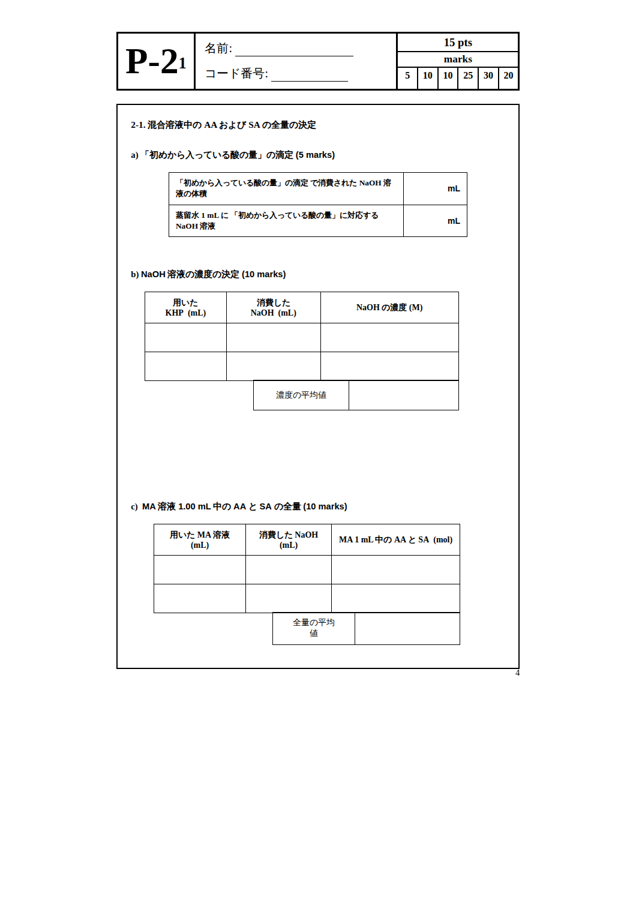P-21
名前:
コード番号:
15 pts
marks
5
10
10
25
30
20
2-1. 混合溶液中の AA および SA の全量の決定
a) 「初めから入っている酸の量」の滴定 (5 marks)
| 「初めから入っている酸の量」の滴定 で消費された NaOH 溶液の体積 | mL |
| 蒸留水 1 mL に 「初めから入っている酸の量」に対応する NaOH 溶液 | mL |
b) NaOH 溶液の濃度の決定 (10 marks)
| 用いた KHP (mL) | 消費した NaOH (mL) | NaOH の濃度 (M) |
| --- | --- | --- |
| 濃度の平均値 | |
c) MA 溶液 1.00 mL 中の AA と SA の全量 (10 marks)
| 用いた MA 溶液 (mL) | 消費した NaOH (mL) | MA 1 mL 中の AA と SA (mol) |
| --- | --- | --- |
| 全量の平均 値 | |
4